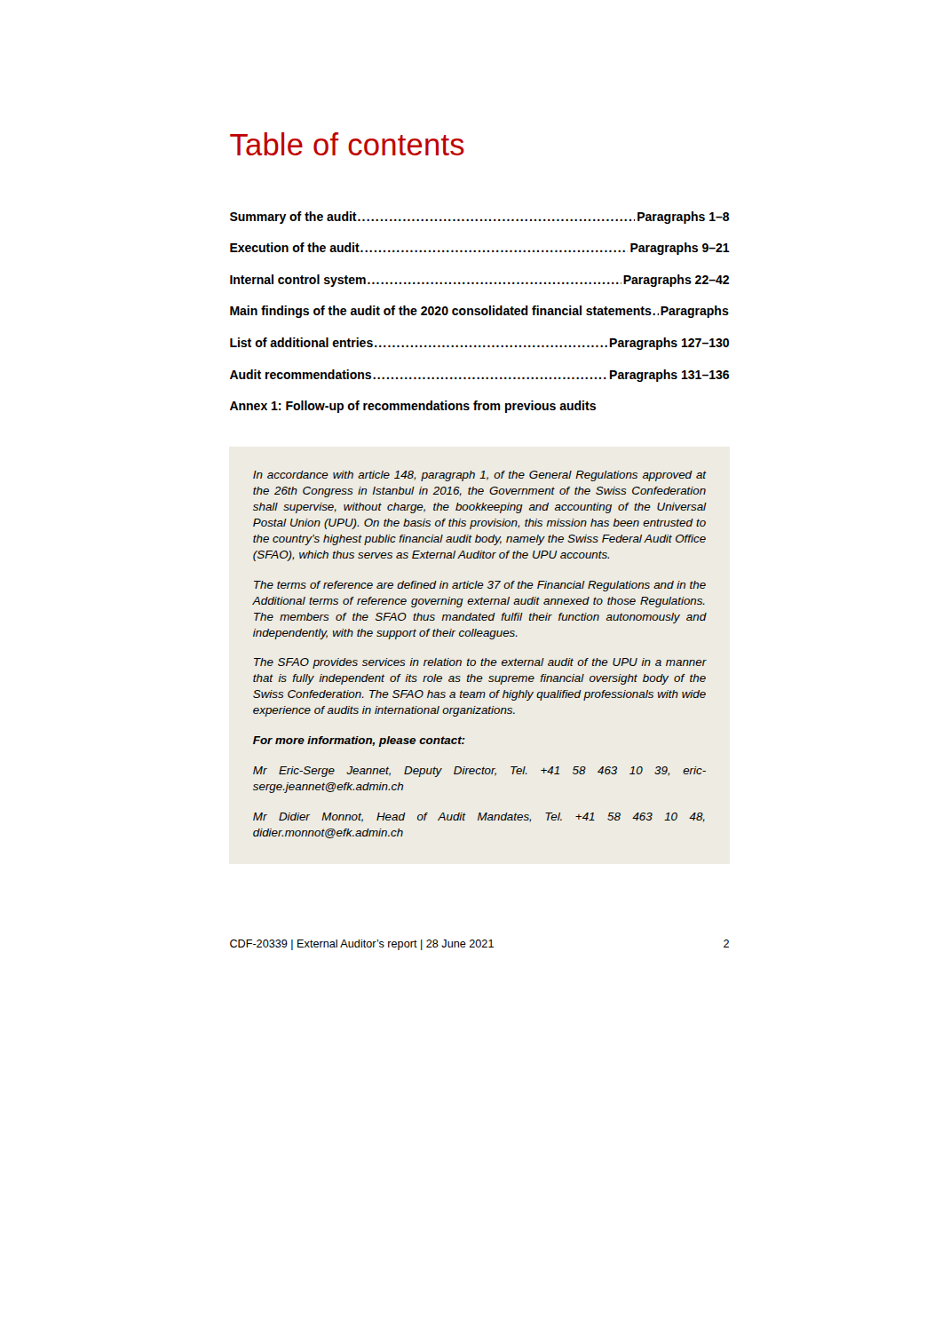Table of contents
Summary of the audit ........................................................................................... Paragraphs 1–8
Execution of the audit ....................................................................................... Paragraphs 9–21
Internal control system ..................................................................................... Paragraphs 22–42
Main findings of the audit of the 2020 consolidated financial statements ....... Paragraphs 43–126
List of additional entries ................................................................................ Paragraphs 127–130
Audit recommendations ................................................................................. Paragraphs 131–136
Annex 1: Follow-up of recommendations from previous audits
In accordance with article 148, paragraph 1, of the General Regulations approved at the 26th Congress in Istanbul in 2016, the Government of the Swiss Confederation shall supervise, without charge, the bookkeeping and accounting of the Universal Postal Union (UPU). On the basis of this provision, this mission has been entrusted to the country’s highest public financial audit body, namely the Swiss Federal Audit Office (SFAO), which thus serves as External Auditor of the UPU accounts.
The terms of reference are defined in article 37 of the Financial Regulations and in the Additional terms of reference governing external audit annexed to those Regulations. The members of the SFAO thus mandated fulfil their function autonomously and independently, with the support of their colleagues.
The SFAO provides services in relation to the external audit of the UPU in a manner that is fully independent of its role as the supreme financial oversight body of the Swiss Confederation. The SFAO has a team of highly qualified professionals with wide experience of audits in international organizations.
For more information, please contact:
Mr Eric-Serge Jeannet, Deputy Director, Tel. +41 58 463 10 39, eric-serge.jeannet@efk.admin.ch
Mr Didier Monnot, Head of Audit Mandates, Tel. +41 58 463 10 48, didier.monnot@efk.admin.ch
CDF-20339 | External Auditor’s report | 28 June 2021 2